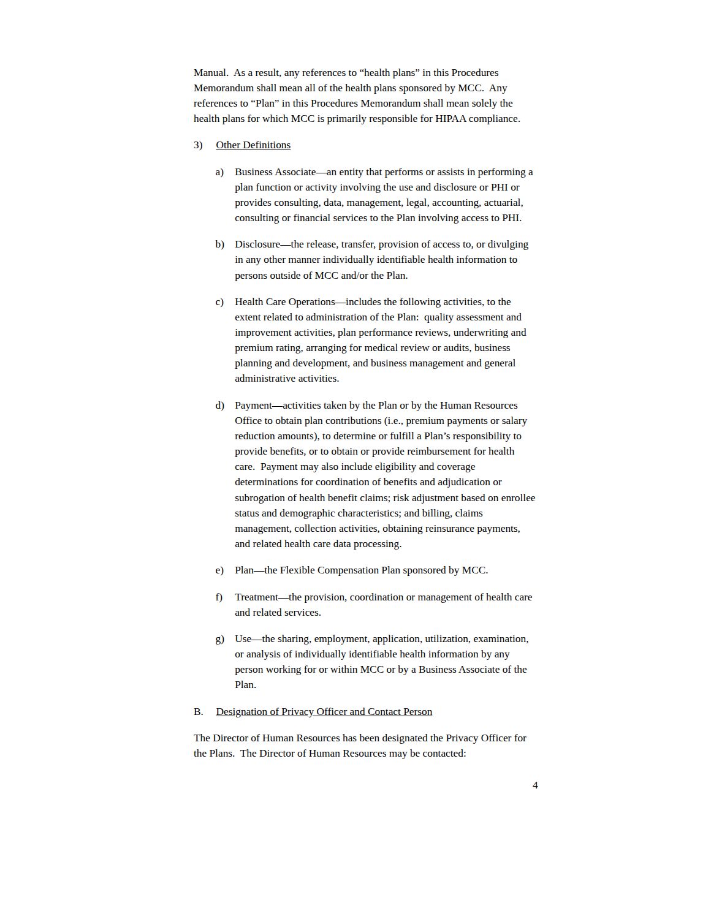Manual. As a result, any references to “health plans” in this Procedures Memorandum shall mean all of the health plans sponsored by MCC. Any references to “Plan” in this Procedures Memorandum shall mean solely the health plans for which MCC is primarily responsible for HIPAA compliance.
3)
Other Definitions
a)
Business Associate—an entity that performs or assists in performing a plan function or activity involving the use and disclosure or PHI or provides consulting, data, management, legal, accounting, actuarial, consulting or financial services to the Plan involving access to PHI.
b)
Disclosure—the release, transfer, provision of access to, or divulging in any other manner individually identifiable health information to persons outside of MCC and/or the Plan.
c)
Health Care Operations—includes the following activities, to the extent related to administration of the Plan: quality assessment and improvement activities, plan performance reviews, underwriting and premium rating, arranging for medical review or audits, business planning and development, and business management and general administrative activities.
d)
Payment—activities taken by the Plan or by the Human Resources Office to obtain plan contributions (i.e., premium payments or salary reduction amounts), to determine or fulfill a Plan’s responsibility to provide benefits, or to obtain or provide reimbursement for health care. Payment may also include eligibility and coverage determinations for coordination of benefits and adjudication or subrogation of health benefit claims; risk adjustment based on enrollee status and demographic characteristics; and billing, claims management, collection activities, obtaining reinsurance payments, and related health care data processing.
e)
Plan—the Flexible Compensation Plan sponsored by MCC.
f)
Treatment—the provision, coordination or management of health care and related services.
g)
Use—the sharing, employment, application, utilization, examination, or analysis of individually identifiable health information by any person working for or within MCC or by a Business Associate of the Plan.
B.
Designation of Privacy Officer and Contact Person
The Director of Human Resources has been designated the Privacy Officer for the Plans. The Director of Human Resources may be contacted:
4